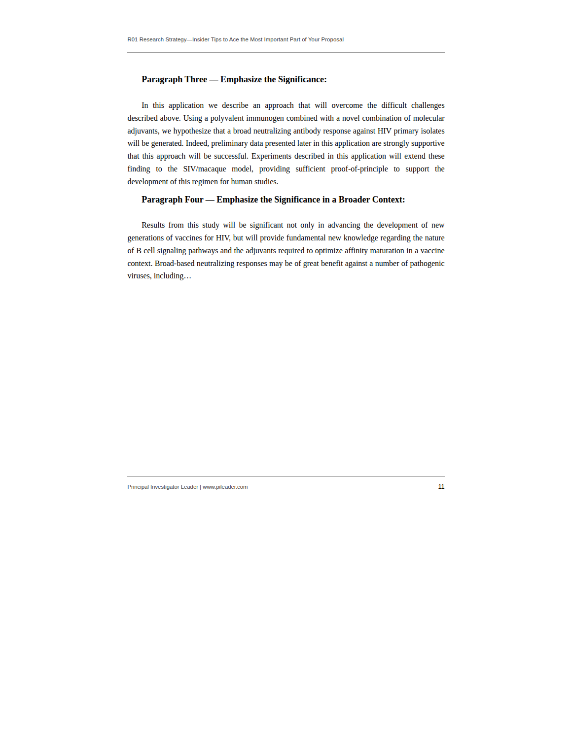R01 Research Strategy—Insider Tips to Ace the Most Important Part of Your Proposal
Paragraph Three — Emphasize the Significance:
In this application we describe an approach that will overcome the difficult challenges described above. Using a polyvalent immunogen combined with a novel combination of molecular adjuvants, we hypothesize that a broad neutralizing antibody response against HIV primary isolates will be generated. Indeed, preliminary data presented later in this application are strongly supportive that this approach will be successful. Experiments described in this application will extend these finding to the SIV/macaque model, providing sufficient proof-of-principle to support the development of this regimen for human studies.
Paragraph Four — Emphasize the Significance in a Broader Context:
Results from this study will be significant not only in advancing the development of new generations of vaccines for HIV, but will provide fundamental new knowledge regarding the nature of B cell signaling pathways and the adjuvants required to optimize affinity maturation in a vaccine context. Broad-based neutralizing responses may be of great benefit against a number of pathogenic viruses, including…
Principal Investigator Leader | www.pileader.com 11